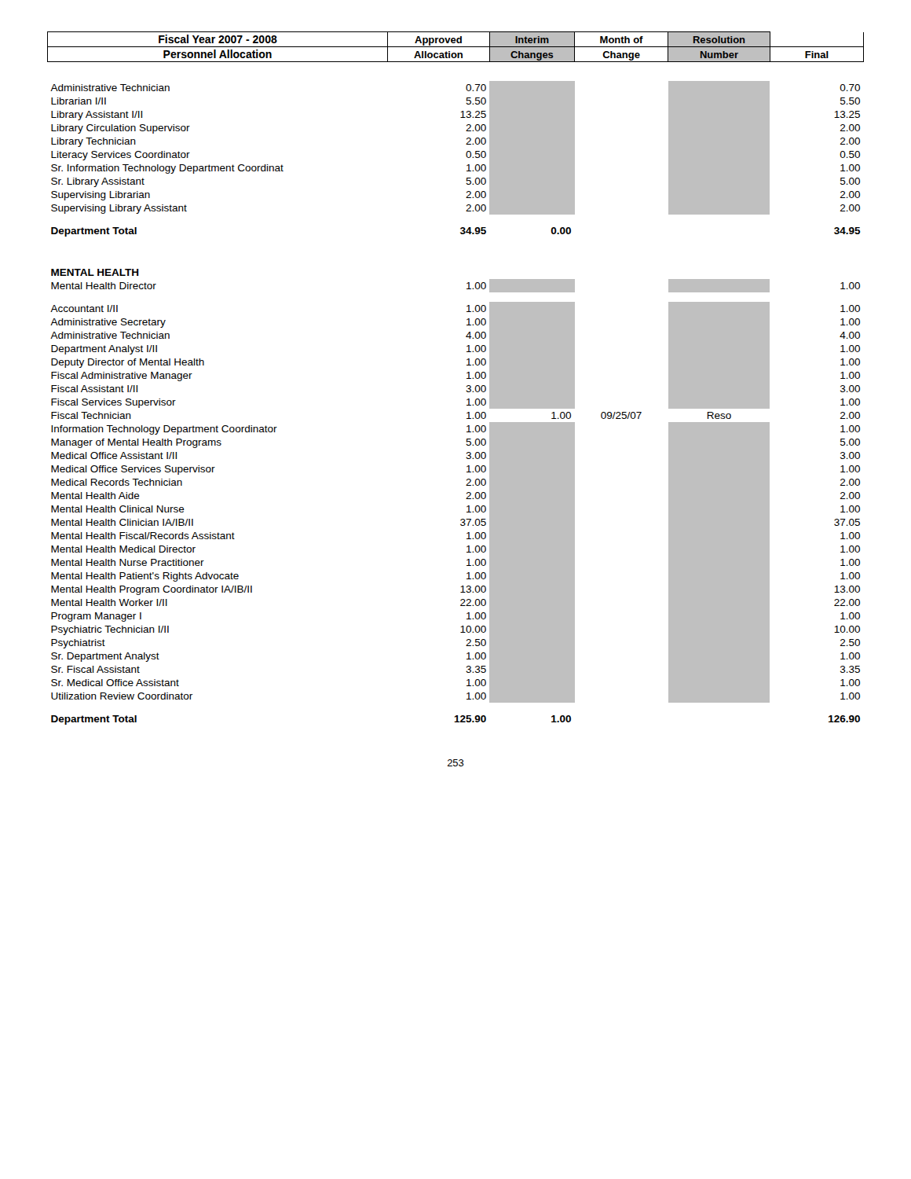| Fiscal Year 2007 - 2008 | Approved | Interim | Month of | Resolution | |
| --- | --- | --- | --- | --- | --- |
| Personnel Allocation | Allocation | Changes | Change | Number | Final |
| Administrative Technician | 0.70 | | | | 0.70 |
| Librarian I/II | 5.50 | | | | 5.50 |
| Library Assistant I/II | 13.25 | | | | 13.25 |
| Library Circulation Supervisor | 2.00 | | | | 2.00 |
| Library Technician | 2.00 | | | | 2.00 |
| Literacy Services Coordinator | 0.50 | | | | 0.50 |
| Sr. Information Technology Department Coordinat | 1.00 | | | | 1.00 |
| Sr. Library Assistant | 5.00 | | | | 5.00 |
| Supervising Librarian | 2.00 | | | | 2.00 |
| Supervising Library Assistant | 2.00 | | | | 2.00 |
| Department Total | 34.95 | 0.00 | | | 34.95 |
| MENTAL HEALTH | | | | | |
| Mental Health Director | 1.00 | | | | 1.00 |
| Accountant I/II | 1.00 | | | | 1.00 |
| Administrative Secretary | 1.00 | | | | 1.00 |
| Administrative Technician | 4.00 | | | | 4.00 |
| Department Analyst I/II | 1.00 | | | | 1.00 |
| Deputy Director of Mental Health | 1.00 | | | | 1.00 |
| Fiscal Administrative Manager | 1.00 | | | | 1.00 |
| Fiscal Assistant I/II | 3.00 | | | | 3.00 |
| Fiscal Services Supervisor | 1.00 | | | | 1.00 |
| Fiscal Technician | 1.00 | 1.00 | 09/25/07 | Reso | 2.00 |
| Information Technology Department Coordinator | 1.00 | | | | 1.00 |
| Manager of Mental Health Programs | 5.00 | | | | 5.00 |
| Medical Office Assistant I/II | 3.00 | | | | 3.00 |
| Medical Office Services Supervisor | 1.00 | | | | 1.00 |
| Medical Records Technician | 2.00 | | | | 2.00 |
| Mental Health Aide | 2.00 | | | | 2.00 |
| Mental Health Clinical Nurse | 1.00 | | | | 1.00 |
| Mental Health Clinician IA/IB/II | 37.05 | | | | 37.05 |
| Mental Health Fiscal/Records Assistant | 1.00 | | | | 1.00 |
| Mental Health Medical Director | 1.00 | | | | 1.00 |
| Mental Health Nurse Practitioner | 1.00 | | | | 1.00 |
| Mental Health Patient's Rights Advocate | 1.00 | | | | 1.00 |
| Mental Health Program Coordinator IA/IB/II | 13.00 | | | | 13.00 |
| Mental Health Worker I/II | 22.00 | | | | 22.00 |
| Program Manager I | 1.00 | | | | 1.00 |
| Psychiatric Technician I/II | 10.00 | | | | 10.00 |
| Psychiatrist | 2.50 | | | | 2.50 |
| Sr. Department Analyst | 1.00 | | | | 1.00 |
| Sr. Fiscal Assistant | 3.35 | | | | 3.35 |
| Sr. Medical Office Assistant | 1.00 | | | | 1.00 |
| Utilization Review Coordinator | 1.00 | | | | 1.00 |
| Department Total | 125.90 | 1.00 | | | 126.90 |
253